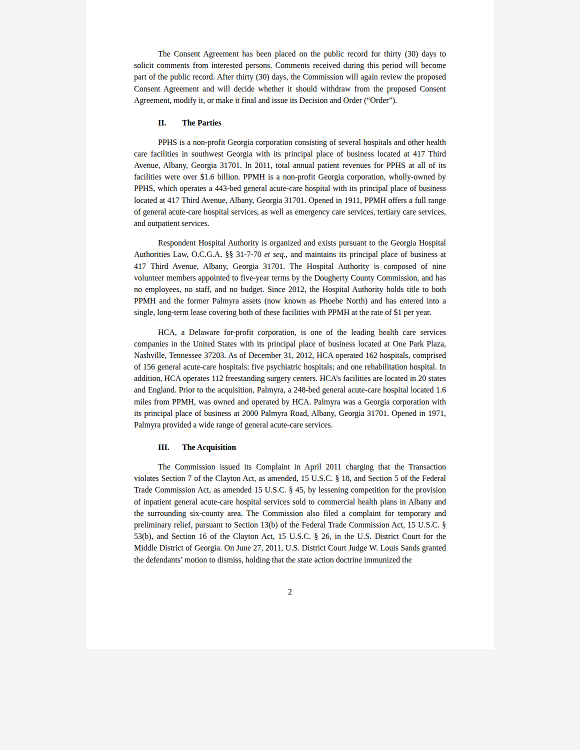The Consent Agreement has been placed on the public record for thirty (30) days to solicit comments from interested persons. Comments received during this period will become part of the public record. After thirty (30) days, the Commission will again review the proposed Consent Agreement and will decide whether it should withdraw from the proposed Consent Agreement, modify it, or make it final and issue its Decision and Order (“Order”).
II. The Parties
PPHS is a non-profit Georgia corporation consisting of several hospitals and other health care facilities in southwest Georgia with its principal place of business located at 417 Third Avenue, Albany, Georgia 31701. In 2011, total annual patient revenues for PPHS at all of its facilities were over $1.6 billion. PPMH is a non-profit Georgia corporation, wholly-owned by PPHS, which operates a 443-bed general acute-care hospital with its principal place of business located at 417 Third Avenue, Albany, Georgia 31701. Opened in 1911, PPMH offers a full range of general acute-care hospital services, as well as emergency care services, tertiary care services, and outpatient services.
Respondent Hospital Authority is organized and exists pursuant to the Georgia Hospital Authorities Law, O.C.G.A. §§ 31-7-70 et seq., and maintains its principal place of business at 417 Third Avenue, Albany, Georgia 31701. The Hospital Authority is composed of nine volunteer members appointed to five-year terms by the Dougherty County Commission, and has no employees, no staff, and no budget. Since 2012, the Hospital Authority holds title to both PPMH and the former Palmyra assets (now known as Phoebe North) and has entered into a single, long-term lease covering both of these facilities with PPMH at the rate of $1 per year.
HCA, a Delaware for-profit corporation, is one of the leading health care services companies in the United States with its principal place of business located at One Park Plaza, Nashville, Tennessee 37203. As of December 31, 2012, HCA operated 162 hospitals, comprised of 156 general acute-care hospitals; five psychiatric hospitals; and one rehabilitation hospital. In addition, HCA operates 112 freestanding surgery centers. HCA’s facilities are located in 20 states and England. Prior to the acquisition, Palmyra, a 248-bed general acute-care hospital located 1.6 miles from PPMH, was owned and operated by HCA. Palmyra was a Georgia corporation with its principal place of business at 2000 Palmyra Road, Albany, Georgia 31701. Opened in 1971, Palmyra provided a wide range of general acute-care services.
III. The Acquisition
The Commission issued its Complaint in April 2011 charging that the Transaction violates Section 7 of the Clayton Act, as amended, 15 U.S.C. § 18, and Section 5 of the Federal Trade Commission Act, as amended 15 U.S.C. § 45, by lessening competition for the provision of inpatient general acute-care hospital services sold to commercial health plans in Albany and the surrounding six-county area. The Commission also filed a complaint for temporary and preliminary relief, pursuant to Section 13(b) of the Federal Trade Commission Act, 15 U.S.C. § 53(b), and Section 16 of the Clayton Act, 15 U.S.C. § 26, in the U.S. District Court for the Middle District of Georgia. On June 27, 2011, U.S. District Court Judge W. Louis Sands granted the defendants’ motion to dismiss, holding that the state action doctrine immunized the
2